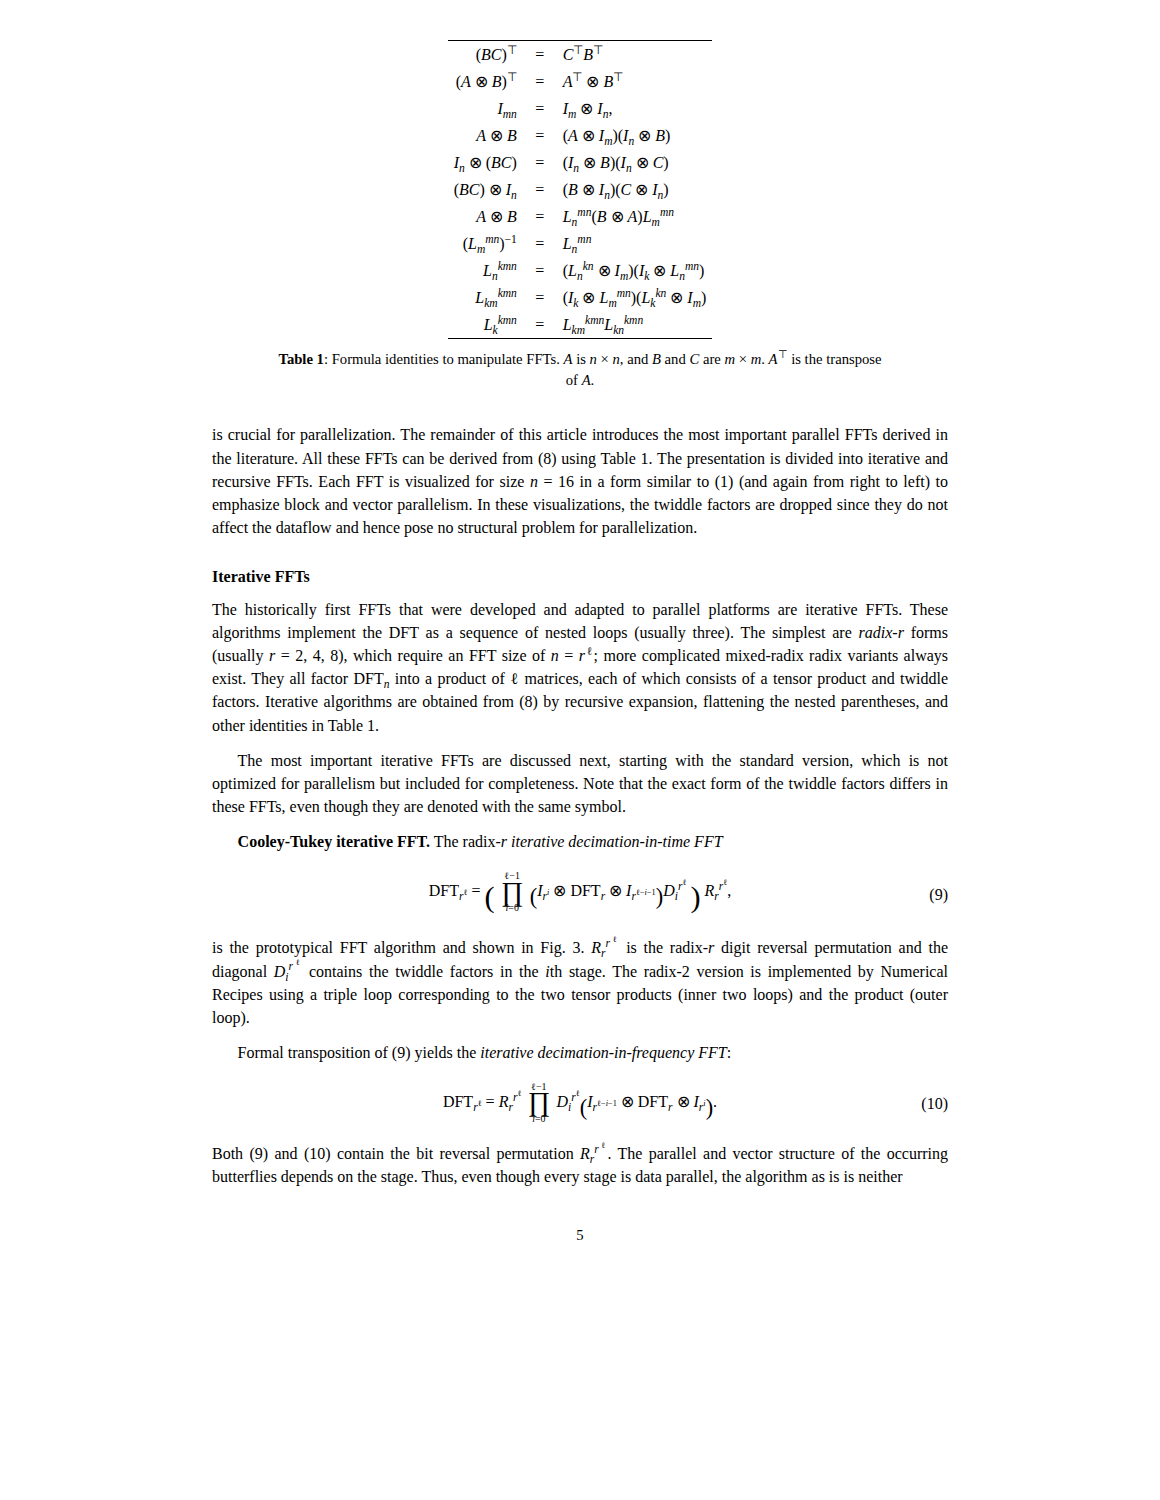| ( BC ) ⊤ | = | C ⊤ B ⊤ |
| ( A ⊗ B ) ⊤ | = | A ⊤ ⊗ B ⊤ |
| I mn | = | I m ⊗ I n , |
| A ⊗ B | = | ( A ⊗ I m )( I n ⊗ B ) |
| I n ⊗ ( BC ) | = | ( I n ⊗ B )( I n ⊗ C ) |
| ( BC ) ⊗ I n | = | ( B ⊗ I n )( C ⊗ I n ) |
| A ⊗ B | = | L n mn ( B ⊗ A ) L m mn |
| ( L m mn ) −1 | = | L n mn |
| L n kmn | = | ( L n kn ⊗ I m )( I k ⊗ L n mn ) |
| L km kmn | = | ( I k ⊗ L m mn )( L k kn ⊗ I m ) |
| L k kmn | = | L km kmn L kn kmn |
Table 1: Formula identities to manipulate FFTs. A is n × n, and B and C are m × m. A⊤ is the transpose of A.
is crucial for parallelization. The remainder of this article introduces the most important parallel FFTs derived in the literature. All these FFTs can be derived from (8) using Table 1. The presentation is divided into iterative and recursive FFTs. Each FFT is visualized for size n = 16 in a form similar to (1) (and again from right to left) to emphasize block and vector parallelism. In these visualizations, the twiddle factors are dropped since they do not affect the dataflow and hence pose no structural problem for parallelization.
Iterative FFTs
The historically first FFTs that were developed and adapted to parallel platforms are iterative FFTs. These algorithms implement the DFT as a sequence of nested loops (usually three). The simplest are radix-r forms (usually r = 2, 4, 8), which require an FFT size of n = rℓ; more complicated mixed-radix radix variants always exist. They all factor DFTn into a product of ℓ matrices, each of which consists of a tensor product and twiddle factors. Iterative algorithms are obtained from (8) by recursive expansion, flattening the nested parentheses, and other identities in Table 1.
The most important iterative FFTs are discussed next, starting with the standard version, which is not optimized for parallelism but included for completeness. Note that the exact form of the twiddle factors differs in these FFTs, even though they are denoted with the same symbol.
Cooley-Tukey iterative FFT. The radix-r iterative decimation-in-time FFT
DFTrℓ = ( ℓ−1 ∏ i=0 (Iri ⊗ DFTr ⊗ Irℓ−i−1) Dirℓ ) Rrrℓ, (9)
is the prototypical FFT algorithm and shown in Fig. 3. Rrrℓ is the radix-r digit reversal permutation and the diagonal Dirℓ contains the twiddle factors in the ith stage. The radix-2 version is implemented by Numerical Recipes using a triple loop corresponding to the two tensor products (inner two loops) and the product (outer loop).
Formal transposition of (9) yields the iterative decimation-in-frequency FFT:
DFTrℓ = Rrrℓ ℓ−1 ∏ i=0 Dirℓ(Irℓ−i−1 ⊗ DFTr ⊗ Iri). (10)
Both (9) and (10) contain the bit reversal permutation Rrrℓ. The parallel and vector structure of the occurring butterflies depends on the stage. Thus, even though every stage is data parallel, the algorithm as is is neither
5